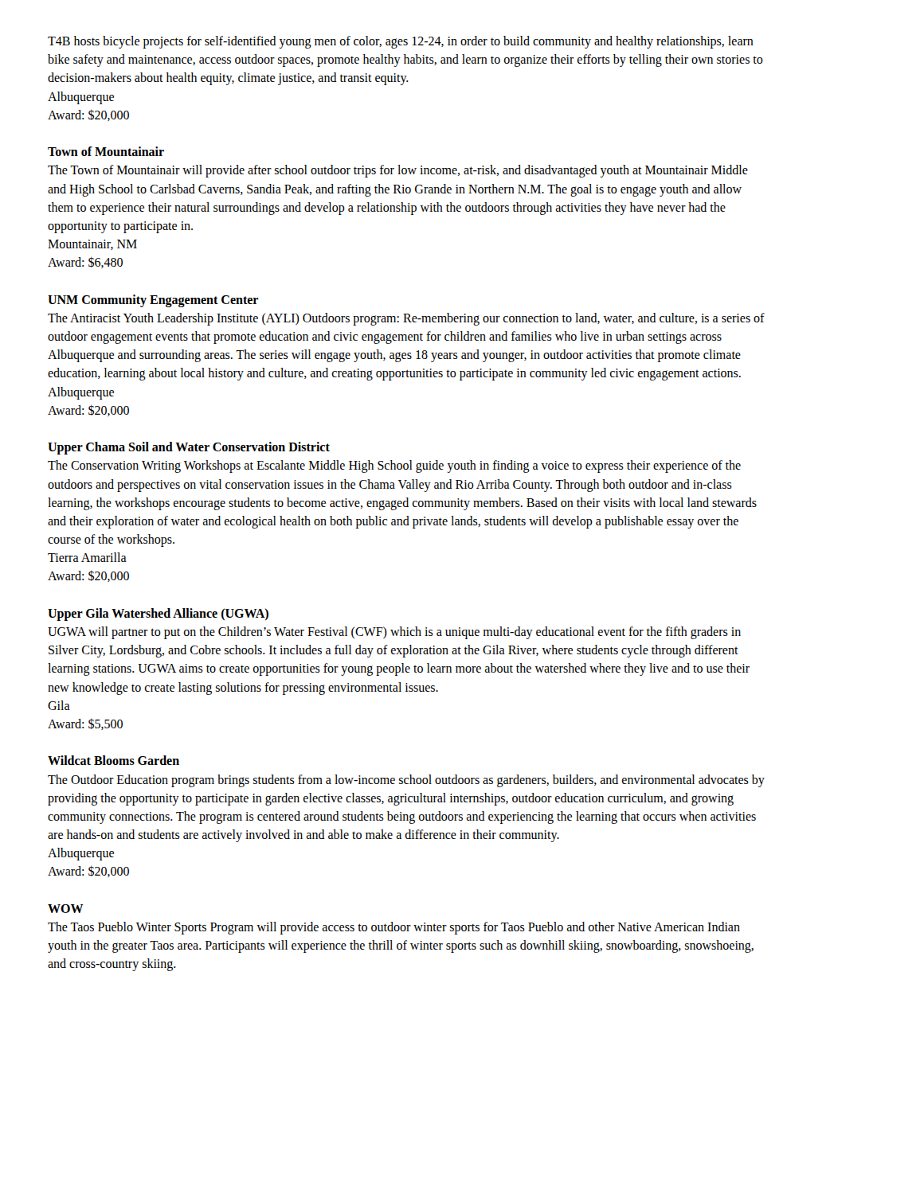T4B hosts bicycle projects for self-identified young men of color, ages 12-24, in order to build community and healthy relationships, learn bike safety and maintenance, access outdoor spaces, promote healthy habits, and learn to organize their efforts by telling their own stories to decision-makers about health equity, climate justice, and transit equity.
Albuquerque
Award: $20,000
Town of Mountainair
The Town of Mountainair will provide after school outdoor trips for low income, at-risk, and disadvantaged youth at Mountainair Middle and High School to Carlsbad Caverns, Sandia Peak, and rafting the Rio Grande in Northern N.M. The goal is to engage youth and allow them to experience their natural surroundings and develop a relationship with the outdoors through activities they have never had the opportunity to participate in.
Mountainair, NM
Award: $6,480
UNM Community Engagement Center
The Antiracist Youth Leadership Institute (AYLI) Outdoors program: Re-membering our connection to land, water, and culture, is a series of outdoor engagement events that promote education and civic engagement for children and families who live in urban settings across Albuquerque and surrounding areas. The series will engage youth, ages 18 years and younger, in outdoor activities that promote climate education, learning about local history and culture, and creating opportunities to participate in community led civic engagement actions.
Albuquerque
Award: $20,000
Upper Chama Soil and Water Conservation District
The Conservation Writing Workshops at Escalante Middle High School guide youth in finding a voice to express their experience of the outdoors and perspectives on vital conservation issues in the Chama Valley and Rio Arriba County. Through both outdoor and in-class learning, the workshops encourage students to become active, engaged community members. Based on their visits with local land stewards and their exploration of water and ecological health on both public and private lands, students will develop a publishable essay over the course of the workshops.
Tierra Amarilla
Award: $20,000
Upper Gila Watershed Alliance (UGWA)
UGWA will partner to put on the Children’s Water Festival (CWF) which is a unique multi-day educational event for the fifth graders in Silver City, Lordsburg, and Cobre schools. It includes a full day of exploration at the Gila River, where students cycle through different learning stations. UGWA aims to create opportunities for young people to learn more about the watershed where they live and to use their new knowledge to create lasting solutions for pressing environmental issues.
Gila
Award: $5,500
Wildcat Blooms Garden
The Outdoor Education program brings students from a low-income school outdoors as gardeners, builders, and environmental advocates by providing the opportunity to participate in garden elective classes, agricultural internships, outdoor education curriculum, and growing community connections. The program is centered around students being outdoors and experiencing the learning that occurs when activities are hands-on and students are actively involved in and able to make a difference in their community.
Albuquerque
Award: $20,000
WOW
The Taos Pueblo Winter Sports Program will provide access to outdoor winter sports for Taos Pueblo and other Native American Indian youth in the greater Taos area. Participants will experience the thrill of winter sports such as downhill skiing, snowboarding, snowshoeing, and cross-country skiing.